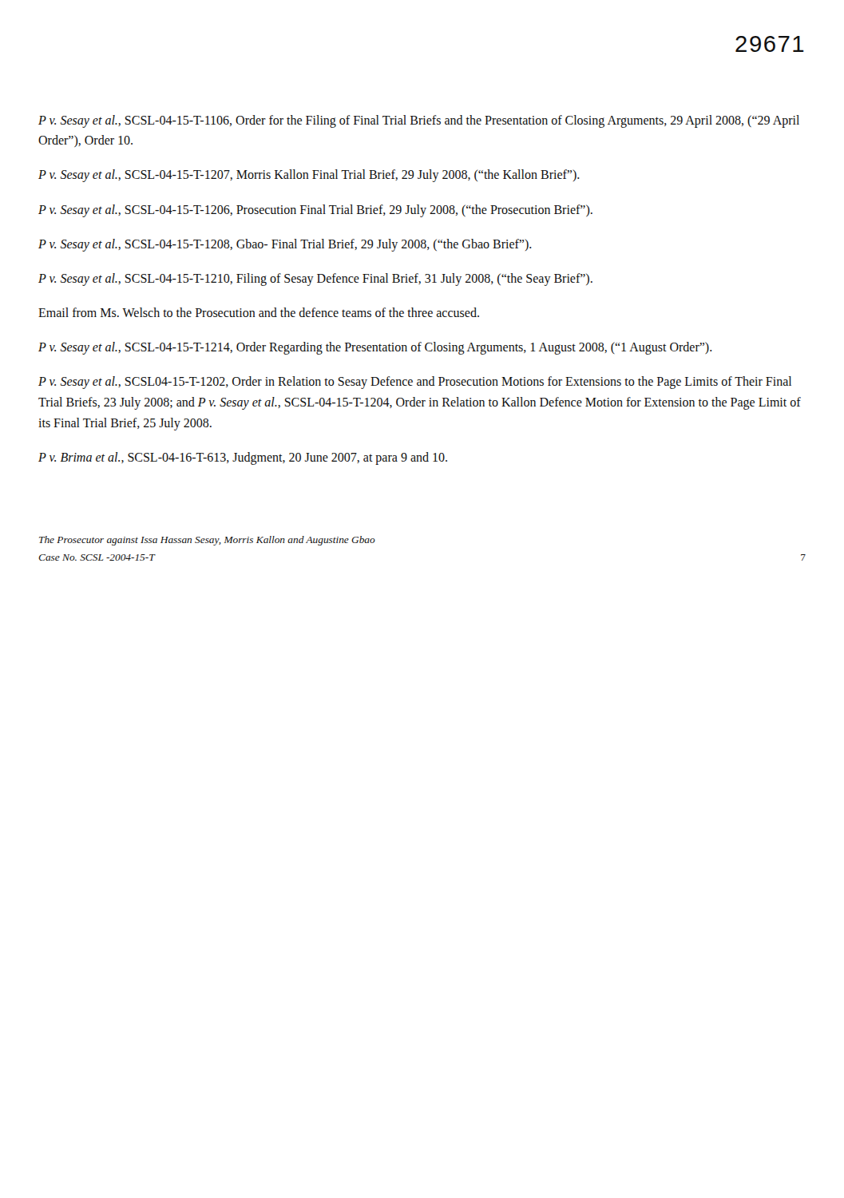29671
P v. Sesay et al., SCSL-04-15-T-1106, Order for the Filing of Final Trial Briefs and the Presentation of Closing Arguments, 29 April 2008, (“29 April Order”), Order 10.
P v. Sesay et al., SCSL-04-15-T-1207, Morris Kallon Final Trial Brief, 29 July 2008, (“the Kallon Brief”).
P v. Sesay et al., SCSL-04-15-T-1206, Prosecution Final Trial Brief, 29 July 2008, (“the Prosecution Brief”).
P v. Sesay et al., SCSL-04-15-T-1208, Gbao- Final Trial Brief, 29 July 2008, (“the Gbao Brief”).
P v. Sesay et al., SCSL-04-15-T-1210, Filing of Sesay Defence Final Brief, 31 July 2008, (“the Seay Brief”).
Email from Ms. Welsch to the Prosecution and the defence teams of the three accused.
P v. Sesay et al., SCSL-04-15-T-1214, Order Regarding the Presentation of Closing Arguments, 1 August 2008, (“1 August Order”).
P v. Sesay et al., SCSL04-15-T-1202, Order in Relation to Sesay Defence and Prosecution Motions for Extensions to the Page Limits of Their Final Trial Briefs, 23 July 2008; and P v. Sesay et al., SCSL-04-15-T-1204, Order in Relation to Kallon Defence Motion for Extension to the Page Limit of its Final Trial Brief, 25 July 2008.
P v. Brima et al., SCSL-04-16-T-613, Judgment, 20 June 2007, at para 9 and 10.
The Prosecutor against Issa Hassan Sesay, Morris Kallon and Augustine Gbao Case No. SCSL -2004-15-T
7